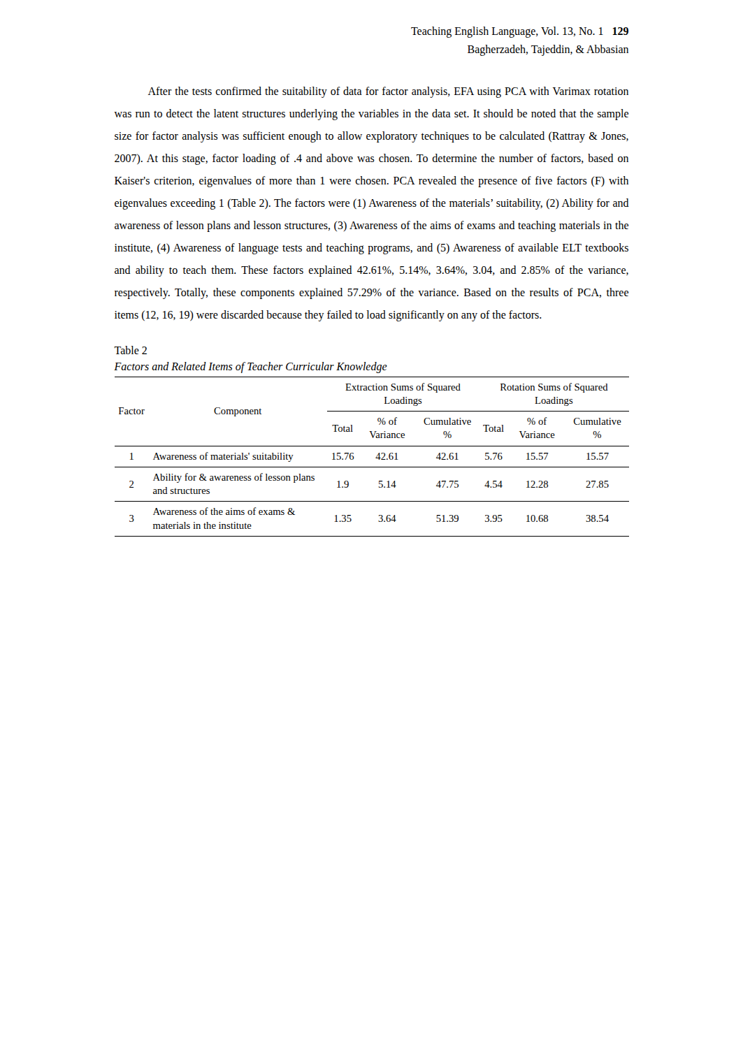Teaching English Language, Vol. 13, No. 1 129 Bagherzadeh, Tajeddin, & Abbasian
After the tests confirmed the suitability of data for factor analysis, EFA using PCA with Varimax rotation was run to detect the latent structures underlying the variables in the data set. It should be noted that the sample size for factor analysis was sufficient enough to allow exploratory techniques to be calculated (Rattray & Jones, 2007). At this stage, factor loading of .4 and above was chosen. To determine the number of factors, based on Kaiser's criterion, eigenvalues of more than 1 were chosen. PCA revealed the presence of five factors (F) with eigenvalues exceeding 1 (Table 2). The factors were (1) Awareness of the materials’ suitability, (2) Ability for and awareness of lesson plans and lesson structures, (3) Awareness of the aims of exams and teaching materials in the institute, (4) Awareness of language tests and teaching programs, and (5) Awareness of available ELT textbooks and ability to teach them. These factors explained 42.61%, 5.14%, 3.64%, 3.04, and 2.85% of the variance, respectively. Totally, these components explained 57.29% of the variance. Based on the results of PCA, three items (12, 16, 19) were discarded because they failed to load significantly on any of the factors.
Table 2 Factors and Related Items of Teacher Curricular Knowledge
| Factor | Component | Extraction Sums of Squared Loadings | Rotation Sums of Squared Loadings |
| --- | --- | --- | --- |
| Total | % of Variance | Cumulative % | Total | % of Variance | Cumulative % |
| 1 | Awareness of materials' suitability | 15.76 | 42.61 | 42.61 | 5.76 | 15.57 | 15.57 |
| 2 | Ability for & awareness of lesson plans and structures | 1.9 | 5.14 | 47.75 | 4.54 | 12.28 | 27.85 |
| 3 | Awareness of the aims of exams & materials in the institute | 1.35 | 3.64 | 51.39 | 3.95 | 10.68 | 38.54 |